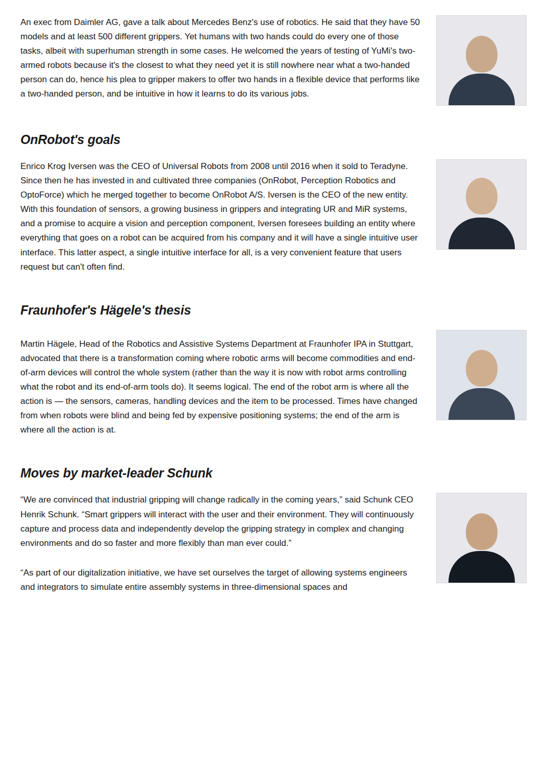An exec from Daimler AG, gave a talk about Mercedes Benz's use of robotics. He said that they have 50 models and at least 500 different grippers. Yet humans with two hands could do every one of those tasks, albeit with superhuman strength in some cases. He welcomed the years of testing of YuMi's two-armed robots because it's the closest to what they need yet it is still nowhere near what a two-handed person can do, hence his plea to gripper makers to offer two hands in a flexible device that performs like a two-handed person, and be intuitive in how it learns to do its various jobs.
OnRobot's goals
Enrico Krog Iversen was the CEO of Universal Robots from 2008 until 2016 when it sold to Teradyne. Since then he has invested in and cultivated three companies (OnRobot, Perception Robotics and OptoForce) which he merged together to become OnRobot A/S. Iversen is the CEO of the new entity. With this foundation of sensors, a growing business in grippers and integrating UR and MiR systems, and a promise to acquire a vision and perception component, Iversen foresees building an entity where everything that goes on a robot can be acquired from his company and it will have a single intuitive user interface. This latter aspect, a single intuitive interface for all, is a very convenient feature that users request but can't often find.
Fraunhofer's Hägele's thesis
Martin Hägele, Head of the Robotics and Assistive Systems Department at Fraunhofer IPA in Stuttgart, advocated that there is a transformation coming where robotic arms will become commodities and end-of-arm devices will control the whole system (rather than the way it is now with robot arms controlling what the robot and its end-of-arm tools do). It seems logical. The end of the robot arm is where all the action is — the sensors, cameras, handling devices and the item to be processed. Times have changed from when robots were blind and being fed by expensive positioning systems; the end of the arm is where all the action is at.
Moves by market-leader Schunk
“We are convinced that industrial gripping will change radically in the coming years,” said Schunk CEO Henrik Schunk. “Smart grippers will interact with the user and their environment. They will continuously capture and process data and independently develop the gripping strategy in complex and changing environments and do so faster and more flexibly than man ever could.”
“As part of our digitalization initiative, we have set ourselves the target of allowing systems engineers and integrators to simulate entire assembly systems in three-dimensional spaces and